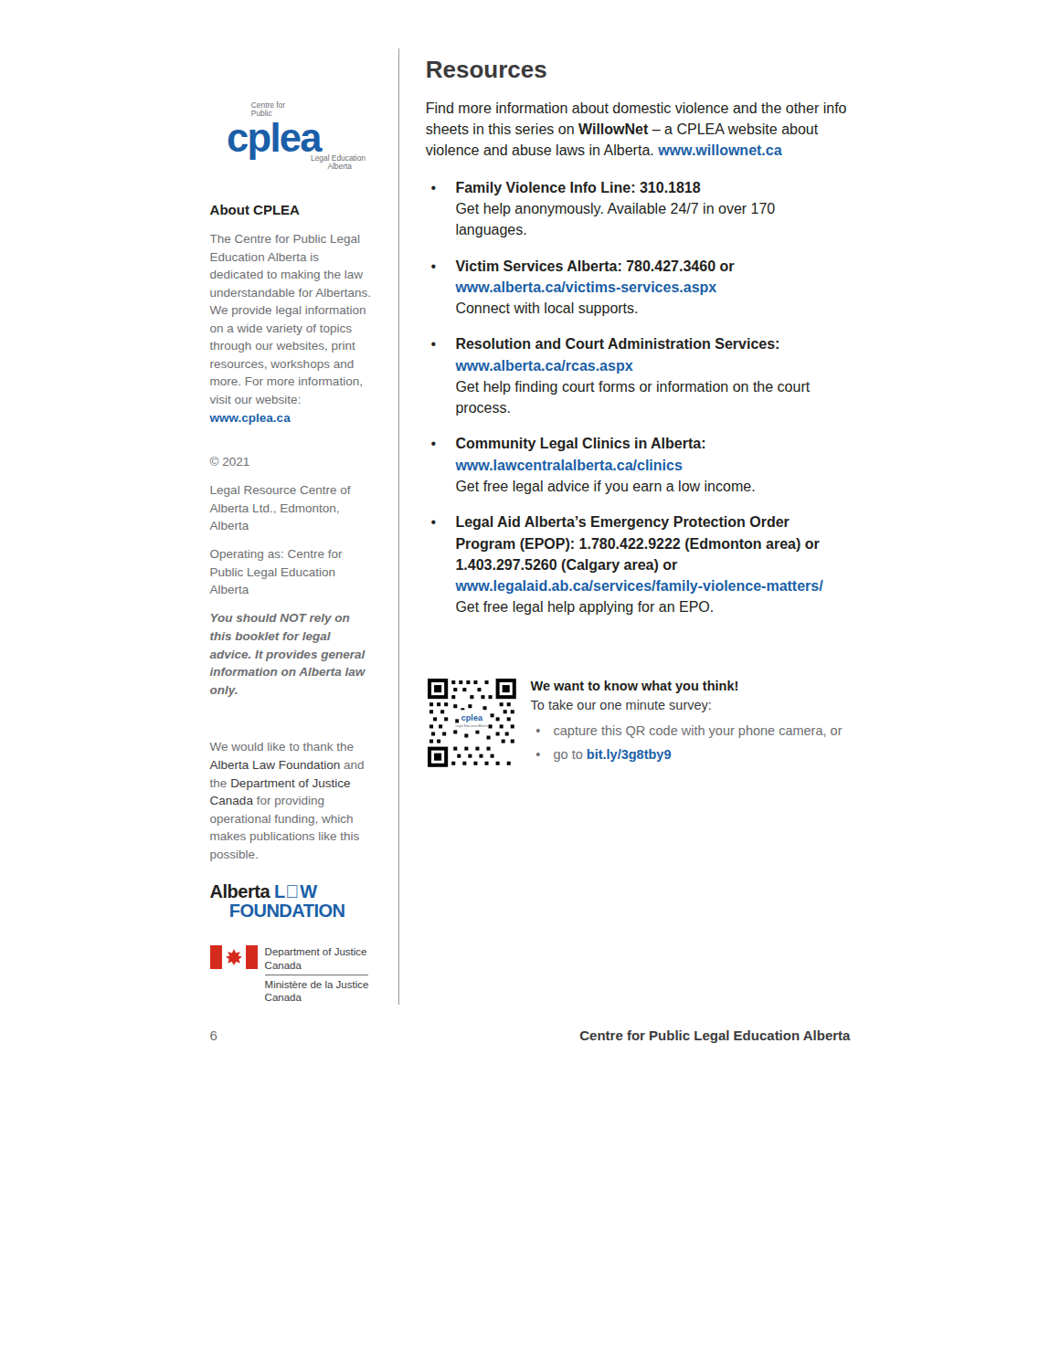Centre for Public cplea Legal Education Alberta
About CPLEA
The Centre for Public Legal Education Alberta is dedicated to making the law understandable for Albertans. We provide legal information on a wide variety of topics through our websites, print resources, workshops and more. For more information, visit our website: www.cplea.ca
© 2021
Legal Resource Centre of Alberta Ltd., Edmonton, Alberta
Operating as: Centre for Public Legal Education Alberta
You should NOT rely on this booklet for legal advice. It provides general information on Alberta law only.
We would like to thank the Alberta Law Foundation and the Department of Justice Canada for providing operational funding, which makes publications like this possible.
Alberta L⃞W
FOUNDATION
Department of Justice
Canada
Ministère de la Justice
Canada
Resources
Find more information about domestic violence and the other info sheets in this series on WillowNet – a CPLEA website about violence and abuse laws in Alberta. www.willownet.ca
Family Violence Info Line: 310.1818
Get help anonymously. Available 24/7 in over 170 languages.
Victim Services Alberta: 780.427.3460 or
www.alberta.ca/victims-services.aspx
Connect with local supports.
Resolution and Court Administration Services:
www.alberta.ca/rcas.aspx
Get help finding court forms or information on the court process.
Community Legal Clinics in Alberta:
www.lawcentralalberta.ca/clinics
Get free legal advice if you earn a low income.
Legal Aid Alberta’s Emergency Protection Order Program (EPOP): 1.780.422.9222 (Edmonton area) or 1.403.297.5260 (Calgary area) or
www.legalaid.ab.ca/services/family-violence-matters/
Get free legal help applying for an EPO.
cplea Legal Education Alberta
We want to know what you think! To take our one minute survey:
capture this QR code with your phone camera, or
go to bit.ly/3g8tby9
6
Centre for Public Legal Education Alberta